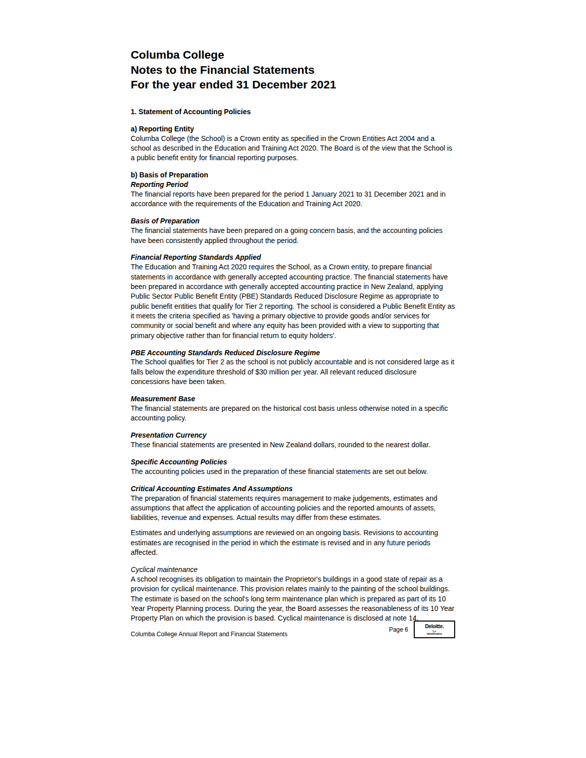Columba College
Notes to the Financial Statements
For the year ended 31 December 2021
1. Statement of Accounting Policies
a) Reporting Entity
Columba College (the School) is a Crown entity as specified in the Crown Entities Act 2004 and a school as described in the Education and Training Act 2020. The Board is of the view that the School is a public benefit entity for financial reporting purposes.
b) Basis of Preparation
Reporting Period
The financial reports have been prepared for the period 1 January 2021 to 31 December 2021 and in accordance with the requirements of the Education and Training Act 2020.
Basis of Preparation
The financial statements have been prepared on a going concern basis, and the accounting policies have been consistently applied throughout the period.
Financial Reporting Standards Applied
The Education and Training Act 2020 requires the School, as a Crown entity, to prepare financial statements in accordance with generally accepted accounting practice. The financial statements have been prepared in accordance with generally accepted accounting practice in New Zealand, applying Public Sector Public Benefit Entity (PBE) Standards Reduced Disclosure Regime as appropriate to public benefit entities that qualify for Tier 2 reporting. The school is considered a Public Benefit Entity as it meets the criteria specified as 'having a primary objective to provide goods and/or services for community or social benefit and where any equity has been provided with a view to supporting that primary objective rather than for financial return to equity holders'.
PBE Accounting Standards Reduced Disclosure Regime
The School qualifies for Tier 2 as the school is not publicly accountable and is not considered large as it falls below the expenditure threshold of $30 million per year. All relevant reduced disclosure concessions have been taken.
Measurement Base
The financial statements are prepared on the historical cost basis unless otherwise noted in a specific accounting policy.
Presentation Currency
These financial statements are presented in New Zealand dollars, rounded to the nearest dollar.
Specific Accounting Policies
The accounting policies used in the preparation of these financial statements are set out below.
Critical Accounting Estimates And Assumptions
The preparation of financial statements requires management to make judgements, estimates and assumptions that affect the application of accounting policies and the reported amounts of assets, liabilities, revenue and expenses. Actual results may differ from these estimates.
Estimates and underlying assumptions are reviewed on an ongoing basis. Revisions to accounting estimates are recognised in the period in which the estimate is revised and in any future periods affected.
Cyclical maintenance
A school recognises its obligation to maintain the Proprietor's buildings in a good state of repair as a provision for cyclical maintenance. This provision relates mainly to the painting of the school buildings. The estimate is based on the school's long term maintenance plan which is prepared as part of its 10 Year Property Planning process. During the year, the Board assesses the reasonableness of its 10 Year Property Plan on which the provision is based. Cyclical maintenance is disclosed at note 14.
Columba College Annual Report and Financial Statements
Page 6
Deloitte.
For
Identification